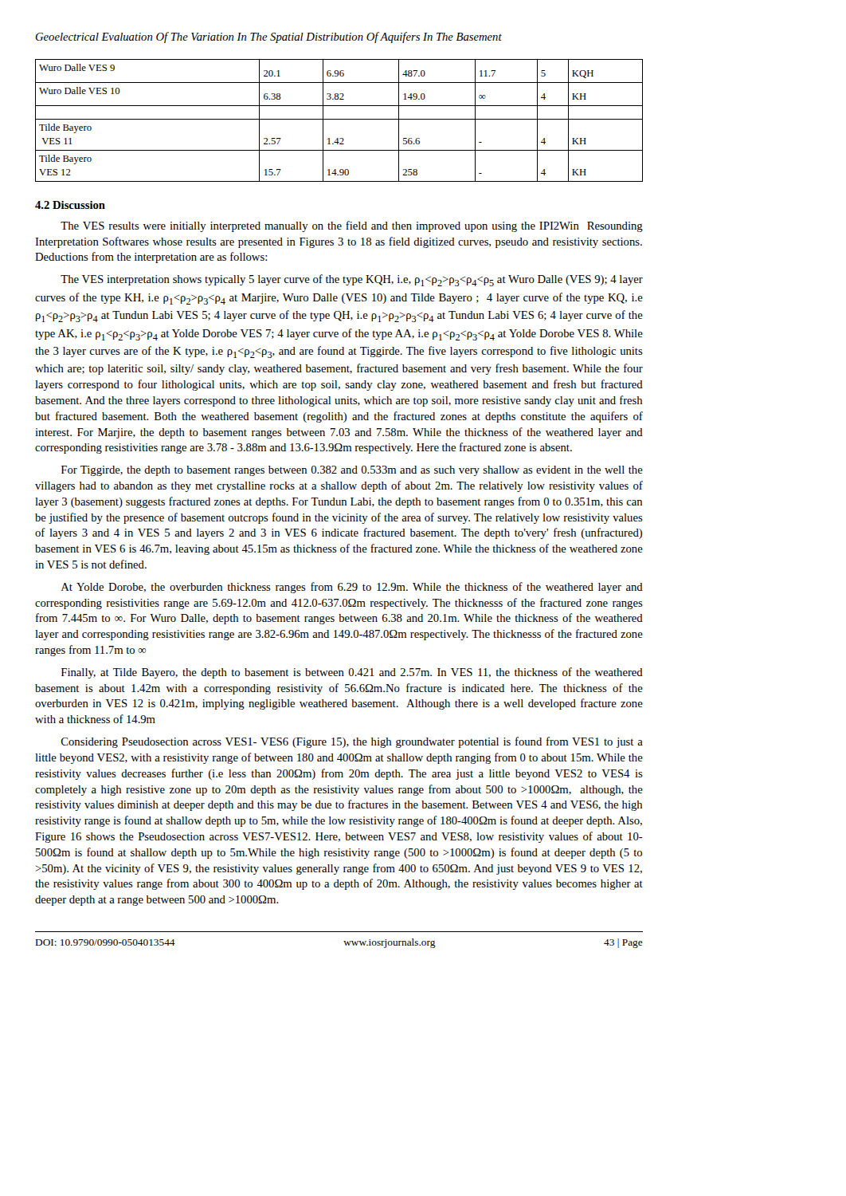Geoelectrical Evaluation Of The Variation In The Spatial Distribution Of Aquifers In The Basement
| Wuro Dalle VES 9 | 20.1 | 6.96 | 487.0 | 11.7 | 5 | KQH |
| Wuro Dalle VES 10 | 6.38 | 3.82 | 149.0 | ∞ | 4 | KH |
| Tilde Bayero VES 11 | 2.57 | 1.42 | 56.6 | - | 4 | KH |
| Tilde Bayero VES 12 | 15.7 | 14.90 | 258 | - | 4 | KH |
4.2 Discussion
The VES results were initially interpreted manually on the field and then improved upon using the IPI2Win Resounding Interpretation Softwares whose results are presented in Figures 3 to 18 as field digitized curves, pseudo and resistivity sections. Deductions from the interpretation are as follows:
The VES interpretation shows typically 5 layer curve of the type KQH, i.e, ρ1<ρ2>ρ3<ρ4<ρ5 at Wuro Dalle (VES 9); 4 layer curves of the type KH, i.e ρ1<ρ2>ρ3<ρ4 at Marjire, Wuro Dalle (VES 10) and Tilde Bayero ; 4 layer curve of the type KQ, i.e ρ1<ρ2>ρ3>ρ4 at Tundun Labi VES 5; 4 layer curve of the type QH, i.e ρ1>ρ2>ρ3<ρ4 at Tundun Labi VES 6; 4 layer curve of the type AK, i.e ρ1<ρ2<ρ3>ρ4 at Yolde Dorobe VES 7; 4 layer curve of the type AA, i.e ρ1<ρ2<ρ3<ρ4 at Yolde Dorobe VES 8. While the 3 layer curves are of the K type, i.e ρ1<ρ2<ρ3, and are found at Tiggirde. The five layers correspond to five lithologic units which are; top lateritic soil, silty/ sandy clay, weathered basement, fractured basement and very fresh basement. While the four layers correspond to four lithological units, which are top soil, sandy clay zone, weathered basement and fresh but fractured basement. And the three layers correspond to three lithological units, which are top soil, more resistive sandy clay unit and fresh but fractured basement. Both the weathered basement (regolith) and the fractured zones at depths constitute the aquifers of interest. For Marjire, the depth to basement ranges between 7.03 and 7.58m. While the thickness of the weathered layer and corresponding resistivities range are 3.78 - 3.88m and 13.6-13.9Ωm respectively. Here the fractured zone is absent.
For Tiggirde, the depth to basement ranges between 0.382 and 0.533m and as such very shallow as evident in the well the villagers had to abandon as they met crystalline rocks at a shallow depth of about 2m. The relatively low resistivity values of layer 3 (basement) suggests fractured zones at depths. For Tundun Labi, the depth to basement ranges from 0 to 0.351m, this can be justified by the presence of basement outcrops found in the vicinity of the area of survey. The relatively low resistivity values of layers 3 and 4 in VES 5 and layers 2 and 3 in VES 6 indicate fractured basement. The depth to'very' fresh (unfractured) basement in VES 6 is 46.7m, leaving about 45.15m as thickness of the fractured zone. While the thickness of the weathered zone in VES 5 is not defined.
At Yolde Dorobe, the overburden thickness ranges from 6.29 to 12.9m. While the thickness of the weathered layer and corresponding resistivities range are 5.69-12.0m and 412.0-637.0Ωm respectively. The thicknesss of the fractured zone ranges from 7.445m to ∞. For Wuro Dalle, depth to basement ranges between 6.38 and 20.1m. While the thickness of the weathered layer and corresponding resistivities range are 3.82-6.96m and 149.0-487.0Ωm respectively. The thicknesss of the fractured zone ranges from 11.7m to ∞
Finally, at Tilde Bayero, the depth to basement is between 0.421 and 2.57m. In VES 11, the thickness of the weathered basement is about 1.42m with a corresponding resistivity of 56.6Ωm.No fracture is indicated here. The thickness of the overburden in VES 12 is 0.421m, implying negligible weathered basement. Although there is a well developed fracture zone with a thickness of 14.9m
Considering Pseudosection across VES1- VES6 (Figure 15), the high groundwater potential is found from VES1 to just a little beyond VES2, with a resistivity range of between 180 and 400Ωm at shallow depth ranging from 0 to about 15m. While the resistivity values decreases further (i.e less than 200Ωm) from 20m depth. The area just a little beyond VES2 to VES4 is completely a high resistive zone up to 20m depth as the resistivity values range from about 500 to >1000Ωm, although, the resistivity values diminish at deeper depth and this may be due to fractures in the basement. Between VES 4 and VES6, the high resistivity range is found at shallow depth up to 5m, while the low resistivity range of 180-400Ωm is found at deeper depth. Also, Figure 16 shows the Pseudosection across VES7-VES12. Here, between VES7 and VES8, low resistivity values of about 10-500Ωm is found at shallow depth up to 5m.While the high resistivity range (500 to >1000Ωm) is found at deeper depth (5 to >50m). At the vicinity of VES 9, the resistivity values generally range from 400 to 650Ωm. And just beyond VES 9 to VES 12, the resistivity values range from about 300 to 400Ωm up to a depth of 20m. Although, the resistivity values becomes higher at deeper depth at a range between 500 and >1000Ωm.
DOI: 10.9790/0990-0504013544 www.iosrjournals.org 43 | Page